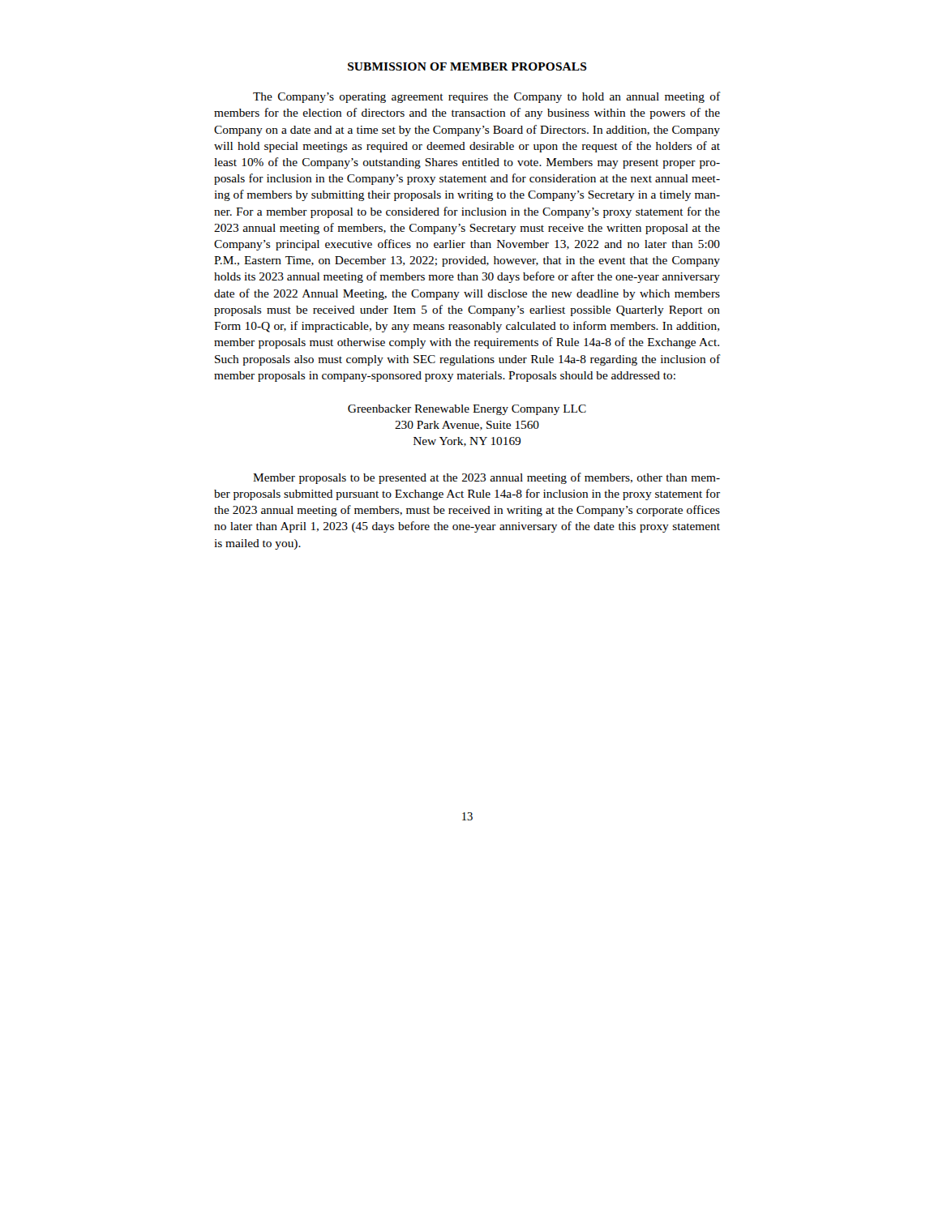SUBMISSION OF MEMBER PROPOSALS
The Company’s operating agreement requires the Company to hold an annual meeting of members for the election of directors and the transaction of any business within the powers of the Company on a date and at a time set by the Company’s Board of Directors. In addition, the Company will hold special meetings as required or deemed desirable or upon the request of the holders of at least 10% of the Company’s outstanding Shares entitled to vote. Members may present proper proposals for inclusion in the Company’s proxy statement and for consideration at the next annual meeting of members by submitting their proposals in writing to the Company’s Secretary in a timely manner. For a member proposal to be considered for inclusion in the Company’s proxy statement for the 2023 annual meeting of members, the Company’s Secretary must receive the written proposal at the Company’s principal executive offices no earlier than November 13, 2022 and no later than 5:00 P.M., Eastern Time, on December 13, 2022; provided, however, that in the event that the Company holds its 2023 annual meeting of members more than 30 days before or after the one-year anniversary date of the 2022 Annual Meeting, the Company will disclose the new deadline by which members proposals must be received under Item 5 of the Company’s earliest possible Quarterly Report on Form 10-Q or, if impracticable, by any means reasonably calculated to inform members. In addition, member proposals must otherwise comply with the requirements of Rule 14a-8 of the Exchange Act. Such proposals also must comply with SEC regulations under Rule 14a-8 regarding the inclusion of member proposals in company-sponsored proxy materials. Proposals should be addressed to:
Greenbacker Renewable Energy Company LLC
230 Park Avenue, Suite 1560
New York, NY 10169
Member proposals to be presented at the 2023 annual meeting of members, other than member proposals submitted pursuant to Exchange Act Rule 14a-8 for inclusion in the proxy statement for the 2023 annual meeting of members, must be received in writing at the Company’s corporate offices no later than April 1, 2023 (45 days before the one-year anniversary of the date this proxy statement is mailed to you).
13